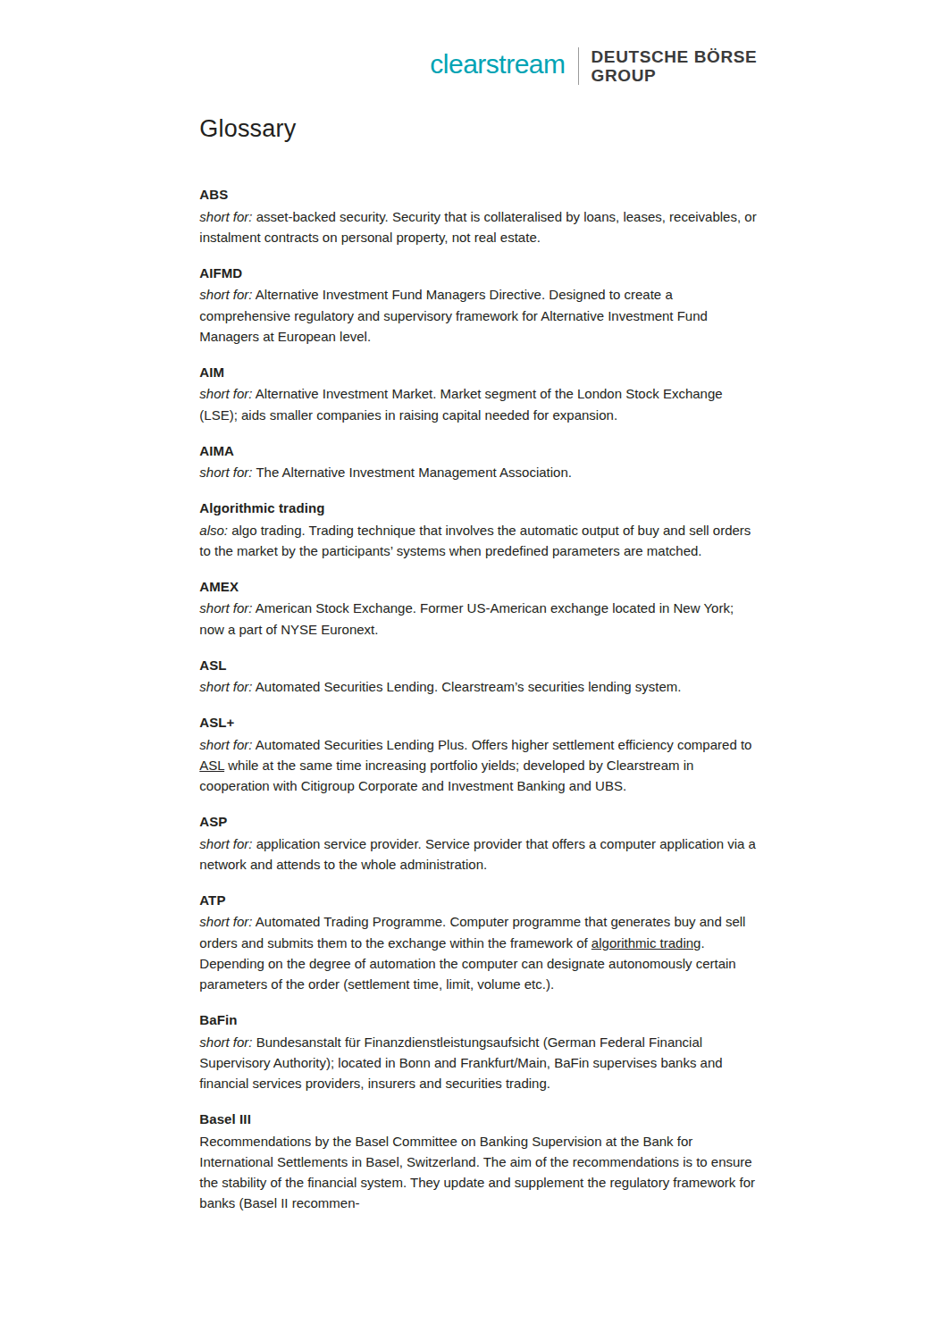clearstream
Deutsche Börse
Group
Glossary
ABS
short for: asset-backed security. Security that is collateralised by loans, leases, receivables, or instalment contracts on personal property, not real estate.
AIFMD
short for: Alternative Investment Fund Managers Directive. Designed to create a comprehensive regulatory and supervisory framework for Alternative Investment Fund Managers at European level.
AIM
short for: Alternative Investment Market. Market segment of the London Stock Exchange (LSE); aids smaller companies in raising capital needed for expansion.
AIMA
short for: The Alternative Investment Management Association.
Algorithmic trading
also: algo trading. Trading technique that involves the automatic output of buy and sell orders to the market by the participants’ systems when predefined parameters are matched.
AMEX
short for: American Stock Exchange. Former US-American exchange located in New York; now a part of NYSE Euronext.
ASL
short for: Automated Securities Lending. Clearstream’s securities lending system.
ASL+
short for: Automated Securities Lending Plus. Offers higher settlement efficiency compared to ASL while at the same time increasing portfolio yields; developed by Clearstream in cooperation with Citigroup Corporate and Investment Banking and UBS.
ASP
short for: application service provider. Service provider that offers a computer application via a network and attends to the whole administration.
ATP
short for: Automated Trading Programme. Computer programme that generates buy and sell orders and submits them to the exchange within the framework of algorithmic trading. Depending on the degree of automation the computer can designate autonomously certain parameters of the order (settlement time, limit, volume etc.).
BaFin
short for: Bundesanstalt für Finanzdienstleistungsaufsicht (German Federal Financial Supervisory Authority); located in Bonn and Frankfurt/Main, BaFin supervises banks and financial services providers, insurers and securities trading.
Basel III
Recommendations by the Basel Committee on Banking Supervision at the Bank for International Settlements in Basel, Switzerland. The aim of the recommendations is to ensure the stability of the financial system. They update and supplement the regulatory framework for banks (Basel II recommen-